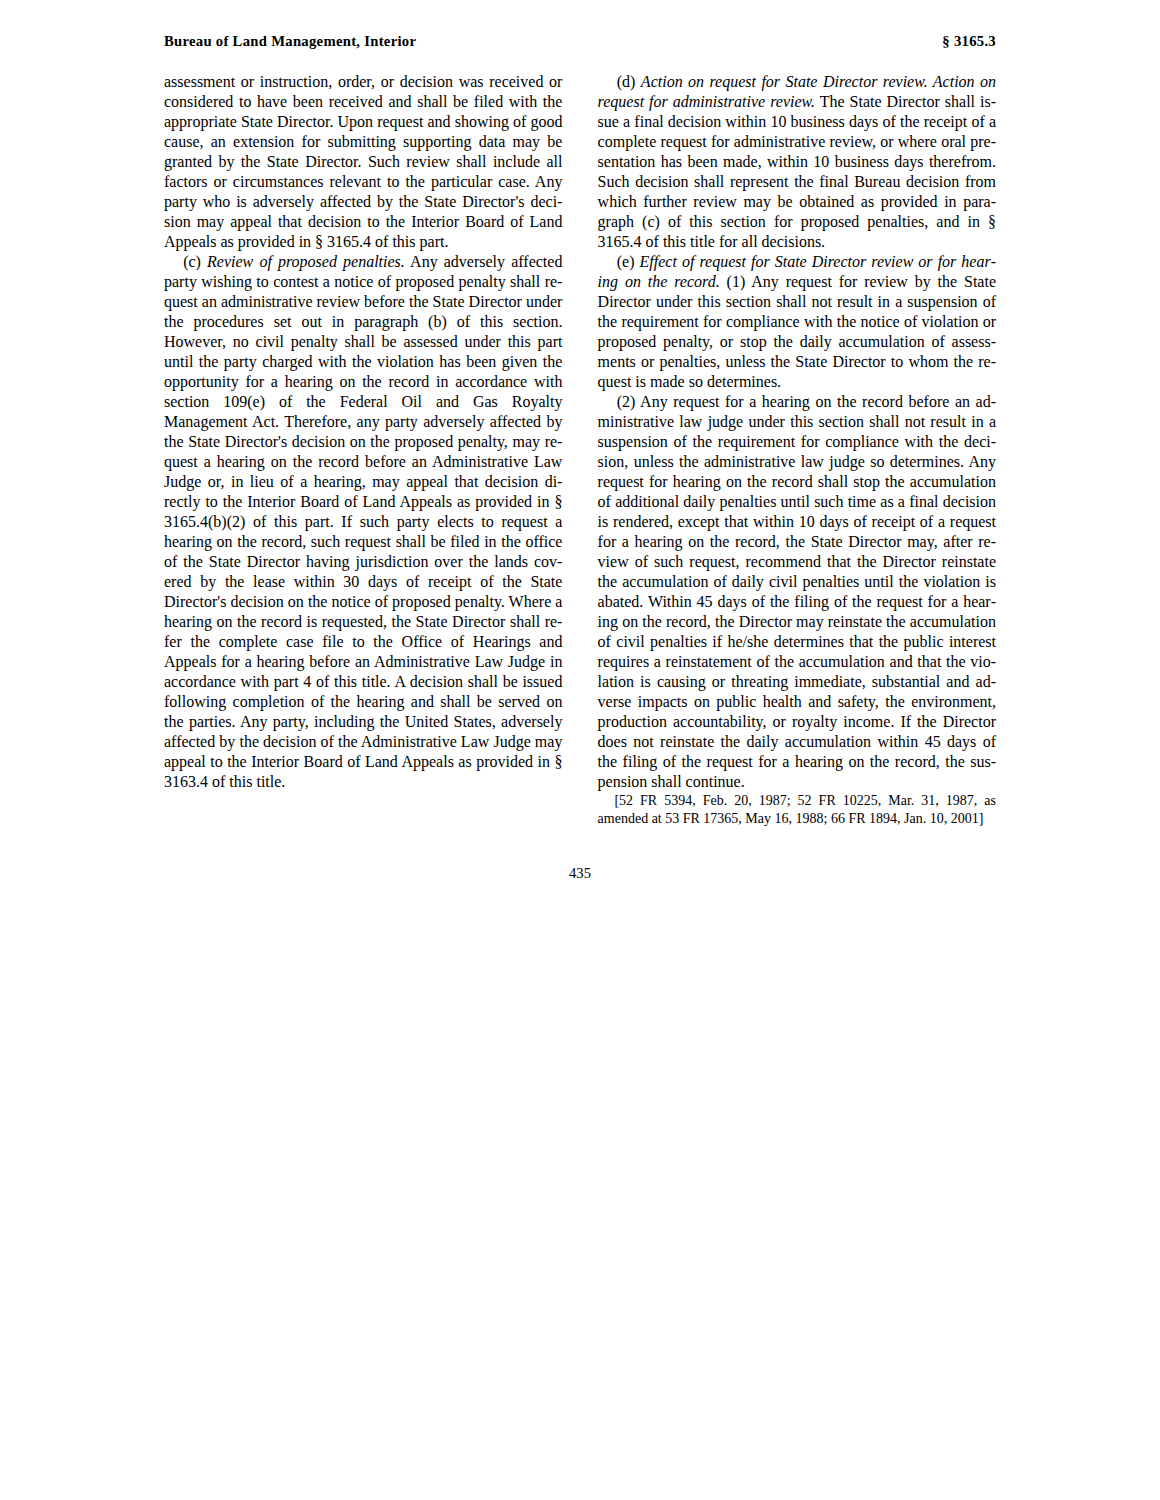Bureau of Land Management, Interior § 3165.3
assessment or instruction, order, or decision was received or considered to have been received and shall be filed with the appropriate State Director. Upon request and showing of good cause, an extension for submitting supporting data may be granted by the State Director. Such review shall include all factors or circumstances relevant to the particular case. Any party who is adversely affected by the State Director's decision may appeal that decision to the Interior Board of Land Appeals as provided in § 3165.4 of this part.
(c) Review of proposed penalties. Any adversely affected party wishing to contest a notice of proposed penalty shall request an administrative review before the State Director under the procedures set out in paragraph (b) of this section. However, no civil penalty shall be assessed under this part until the party charged with the violation has been given the opportunity for a hearing on the record in accordance with section 109(e) of the Federal Oil and Gas Royalty Management Act. Therefore, any party adversely affected by the State Director's decision on the proposed penalty, may request a hearing on the record before an Administrative Law Judge or, in lieu of a hearing, may appeal that decision directly to the Interior Board of Land Appeals as provided in § 3165.4(b)(2) of this part. If such party elects to request a hearing on the record, such request shall be filed in the office of the State Director having jurisdiction over the lands covered by the lease within 30 days of receipt of the State Director's decision on the notice of proposed penalty. Where a hearing on the record is requested, the State Director shall refer the complete case file to the Office of Hearings and Appeals for a hearing before an Administrative Law Judge in accordance with part 4 of this title. A decision shall be issued following completion of the hearing and shall be served on the parties. Any party, including the United States, adversely affected by the decision of the Administrative Law Judge may appeal to the Interior Board of Land Appeals as provided in § 3163.4 of this title.
(d) Action on request for State Director review. Action on request for administrative review. The State Director shall issue a final decision within 10 business days of the receipt of a complete request for administrative review, or where oral presentation has been made, within 10 business days therefrom. Such decision shall represent the final Bureau decision from which further review may be obtained as provided in paragraph (c) of this section for proposed penalties, and in § 3165.4 of this title for all decisions.
(e) Effect of request for State Director review or for hearing on the record. (1) Any request for review by the State Director under this section shall not result in a suspension of the requirement for compliance with the notice of violation or proposed penalty, or stop the daily accumulation of assessments or penalties, unless the State Director to whom the request is made so determines.
(2) Any request for a hearing on the record before an administrative law judge under this section shall not result in a suspension of the requirement for compliance with the decision, unless the administrative law judge so determines. Any request for hearing on the record shall stop the accumulation of additional daily penalties until such time as a final decision is rendered, except that within 10 days of receipt of a request for a hearing on the record, the State Director may, after review of such request, recommend that the Director reinstate the accumulation of daily civil penalties until the violation is abated. Within 45 days of the filing of the request for a hearing on the record, the Director may reinstate the accumulation of civil penalties if he/she determines that the public interest requires a reinstatement of the accumulation and that the violation is causing or threating immediate, substantial and adverse impacts on public health and safety, the environment, production accountability, or royalty income. If the Director does not reinstate the daily accumulation within 45 days of the filing of the request for a hearing on the record, the suspension shall continue.
[52 FR 5394, Feb. 20, 1987; 52 FR 10225, Mar. 31, 1987, as amended at 53 FR 17365, May 16, 1988; 66 FR 1894, Jan. 10, 2001]
435